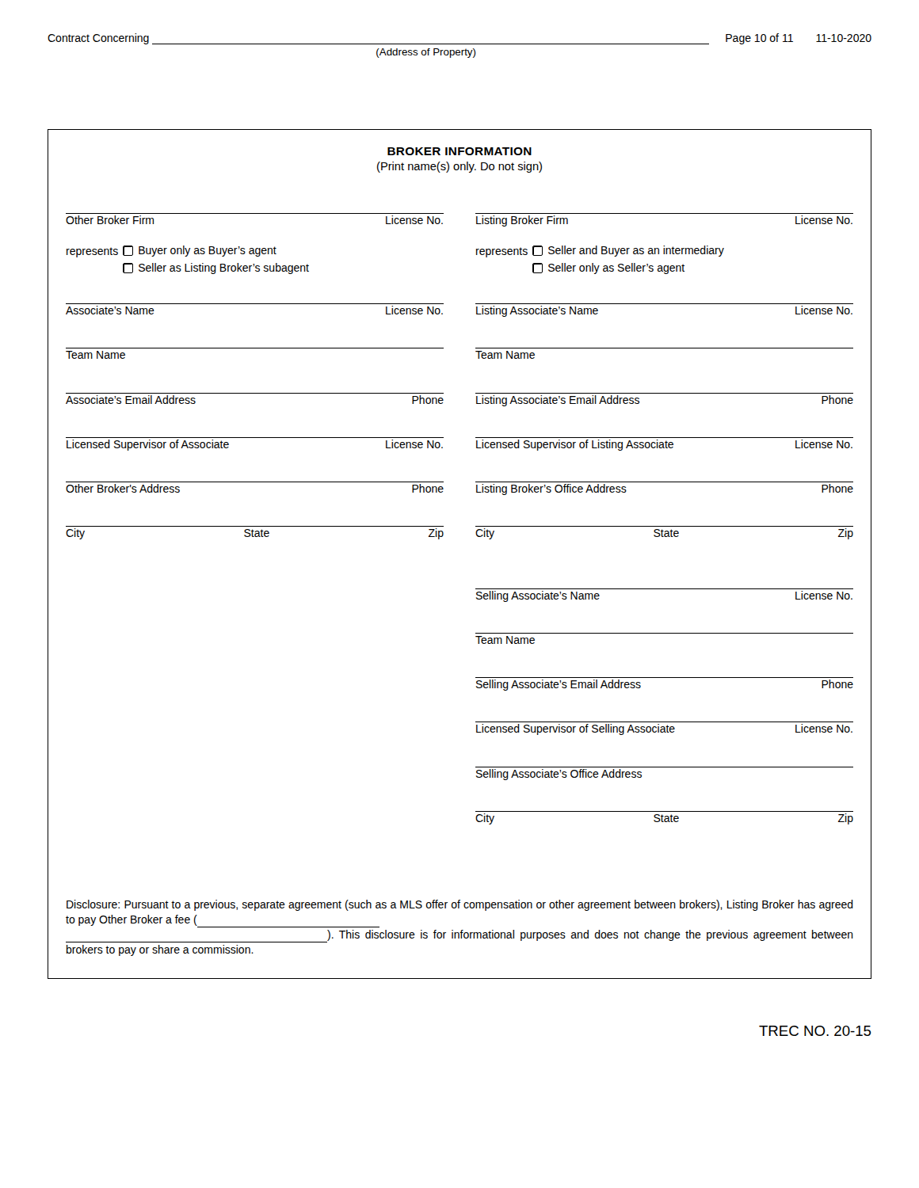Contract Concerning
(Address of Property)
Page 10 of 11 11-10-2020
BROKER INFORMATION
(Print name(s) only. Do not sign)
Other Broker Firm License No.
represents
Buyer only as Buyer’s agent
Seller as Listing Broker’s subagent
Associate’s Name License No.
Team Name
Associate’s Email Address Phone
Licensed Supervisor of Associate License No.
Other Broker's Address Phone
City State Zip
Listing Broker Firm License No.
represents
Seller and Buyer as an intermediary
Seller only as Seller’s agent
Listing Associate’s Name License No.
Team Name
Listing Associate’s Email Address Phone
Licensed Supervisor of Listing Associate License No.
Listing Broker’s Office Address Phone
City State Zip
Selling Associate’s Name License No.
Team Name
Selling Associate’s Email Address Phone
Licensed Supervisor of Selling Associate License No.
Selling Associate’s Office Address
City State Zip
Disclosure: Pursuant to a previous, separate agreement (such as a MLS offer of compensation or other agreement between brokers), Listing Broker has agreed to pay Other Broker a fee (
). This disclosure is for informational purposes and does not change the previous agreement between brokers to pay or share a commission.
TREC NO. 20-15